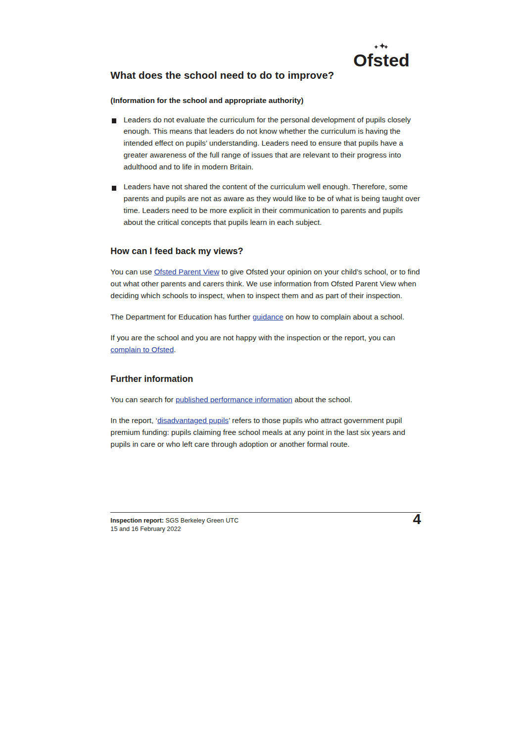Ofsted
What does the school need to do to improve?
(Information for the school and appropriate authority)
Leaders do not evaluate the curriculum for the personal development of pupils closely enough. This means that leaders do not know whether the curriculum is having the intended effect on pupils’ understanding. Leaders need to ensure that pupils have a greater awareness of the full range of issues that are relevant to their progress into adulthood and to life in modern Britain.
Leaders have not shared the content of the curriculum well enough. Therefore, some parents and pupils are not as aware as they would like to be of what is being taught over time. Leaders need to be more explicit in their communication to parents and pupils about the critical concepts that pupils learn in each subject.
How can I feed back my views?
You can use Ofsted Parent View to give Ofsted your opinion on your child’s school, or to find out what other parents and carers think. We use information from Ofsted Parent View when deciding which schools to inspect, when to inspect them and as part of their inspection.
The Department for Education has further guidance on how to complain about a school.
If you are the school and you are not happy with the inspection or the report, you can complain to Ofsted.
Further information
You can search for published performance information about the school.
In the report, ‘disadvantaged pupils’ refers to those pupils who attract government pupil premium funding: pupils claiming free school meals at any point in the last six years and pupils in care or who left care through adoption or another formal route.
Inspection report: SGS Berkeley Green UTC
15 and 16 February 2022
4